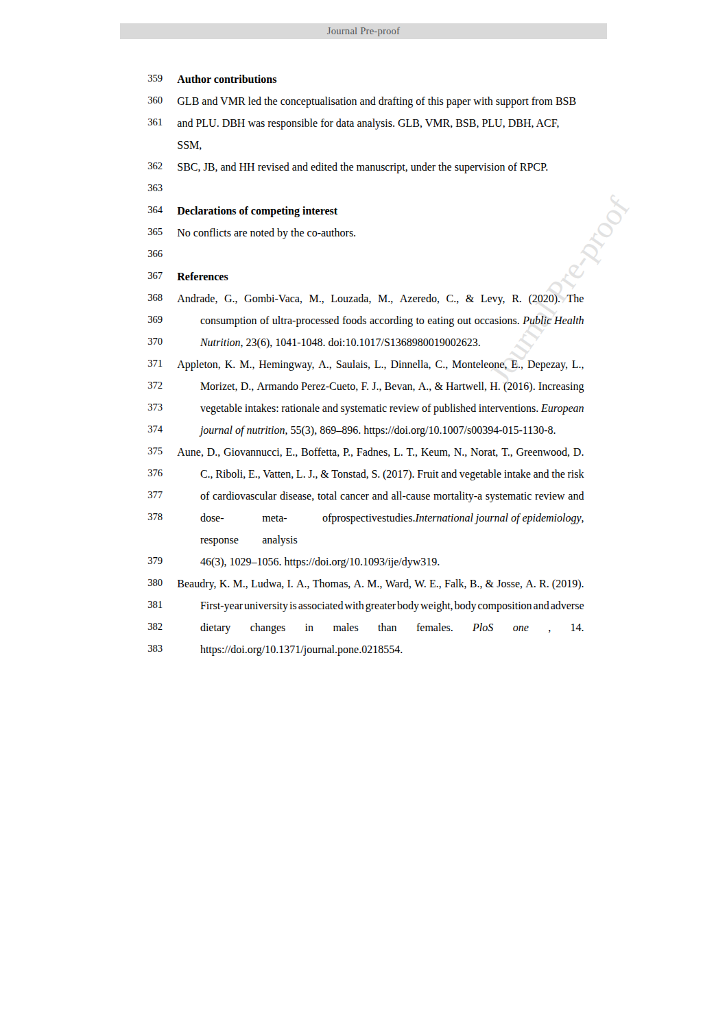Journal Pre-proof
Journal Pre-proof
359
Author contributions
360
GLB and VMR led the conceptualisation and drafting of this paper with support from BSB
361
and PLU. DBH was responsible for data analysis. GLB, VMR, BSB, PLU, DBH, ACF, SSM,
362
SBC, JB, and HH revised and edited the manuscript, under the supervision of RPCP.
363
364
Declarations of competing interest
365
No conflicts are noted by the co-authors.
366
367
References
368
Andrade, G., Gombi-Vaca, M., Louzada, M., Azeredo, C.,&Levy, R.(2020). The
369
consumption of ultra-processed foods according to eating out occasions. Public Health
370
Nutrition, 23(6), 1041-1048. doi:10.1017/S1368980019002623.
371
Appleton, K. M., Hemingway, A., Saulais, L., Dinnella, C., Monteleone, E., Depezay, L.,
372
Morizet, D., Armando Perez-Cueto, F. J., Bevan, A.,&Hartwell, H.(2016). Increasing
373
vegetable intakes: rationale and systematic review of published interventions. European
374
journal of nutrition, 55(3), 869–896. https://doi.org/10.1007/s00394-015-1130-8.
375
Aune, D., Giovannucci, E., Boffetta, P., Fadnes, L. T., Keum, N., Norat, T., Greenwood, D.
376
C., Riboli, E., Vatten, L. J.,&Tonstad, S.(2017). Fruit and vegetable intake and the risk
377
of cardiovascular disease, total cancer and all-cause mortality-a systematic review and
378
dose-response meta-analysis of prospective studies. International journal of epidemiology,
379
46(3), 1029–1056. https://doi.org/10.1093/ije/dyw319.
380
Beaudry, K. M., Ludwa, I. A., Thomas, A. M., Ward, W. E., Falk, B.,&Josse, A. R.(2019).
381
First-year university is associated with greater body weight, body composition and adverse
382
dietary changes in males than females. PloS one,14.
383
https://doi.org/10.1371/journal.pone.0218554.